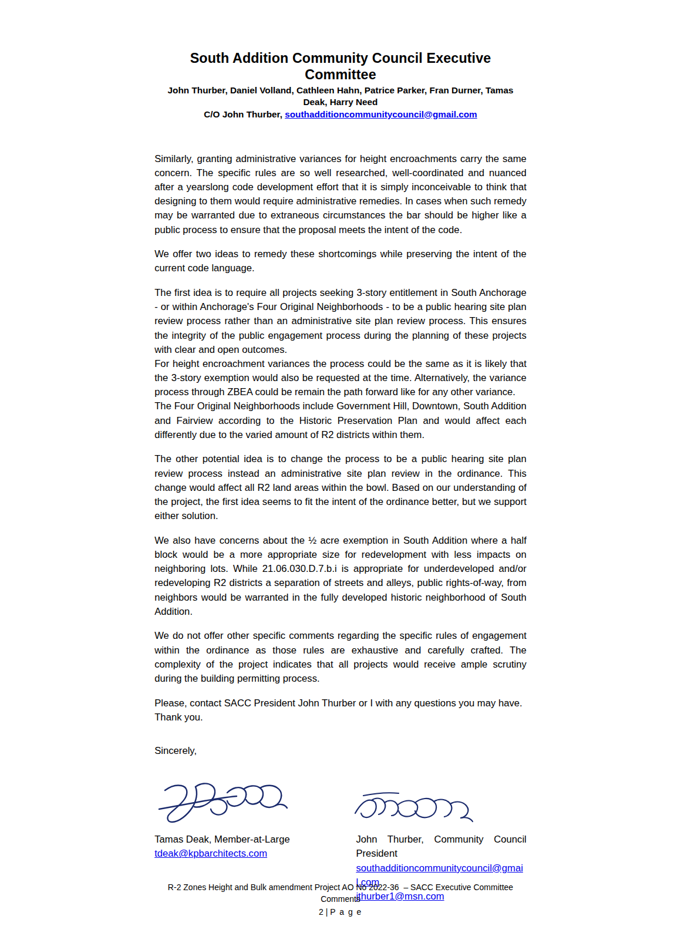South Addition Community Council Executive Committee
John Thurber, Daniel Volland, Cathleen Hahn, Patrice Parker, Fran Durner, Tamas Deak, Harry Need
C/O John Thurber, southadditioncommunitycouncil@gmail.com
Similarly, granting administrative variances for height encroachments carry the same concern. The specific rules are so well researched, well-coordinated and nuanced after a yearslong code development effort that it is simply inconceivable to think that designing to them would require administrative remedies. In cases when such remedy may be warranted due to extraneous circumstances the bar should be higher like a public process to ensure that the proposal meets the intent of the code.
We offer two ideas to remedy these shortcomings while preserving the intent of the current code language.
The first idea is to require all projects seeking 3-story entitlement in South Anchorage - or within Anchorage's Four Original Neighborhoods - to be a public hearing site plan review process rather than an administrative site plan review process. This ensures the integrity of the public engagement process during the planning of these projects with clear and open outcomes.
For height encroachment variances the process could be the same as it is likely that the 3-story exemption would also be requested at the time. Alternatively, the variance process through ZBEA could be remain the path forward like for any other variance.
The Four Original Neighborhoods include Government Hill, Downtown, South Addition and Fairview according to the Historic Preservation Plan and would affect each differently due to the varied amount of R2 districts within them.
The other potential idea is to change the process to be a public hearing site plan review process instead an administrative site plan review in the ordinance. This change would affect all R2 land areas within the bowl. Based on our understanding of the project, the first idea seems to fit the intent of the ordinance better, but we support either solution.
We also have concerns about the ½ acre exemption in South Addition where a half block would be a more appropriate size for redevelopment with less impacts on neighboring lots. While 21.06.030.D.7.b.i is appropriate for underdeveloped and/or redeveloping R2 districts a separation of streets and alleys, public rights-of-way, from neighbors would be warranted in the fully developed historic neighborhood of South Addition.
We do not offer other specific comments regarding the specific rules of engagement within the ordinance as those rules are exhaustive and carefully crafted. The complexity of the project indicates that all projects would receive ample scrutiny during the building permitting process.
Please, contact SACC President John Thurber or I with any questions you may have.
Thank you.
Sincerely,
Tamas Deak, Member-at-Large
tdeak@kpbarchitects.com
John Thurber, Community Council President
southadditioncommunitycouncil@gmail.com
jthurber1@msn.com
R-2 Zones Height and Bulk amendment Project AO No 2022-36 – SACC Executive Committee Comments
2 | P a g e